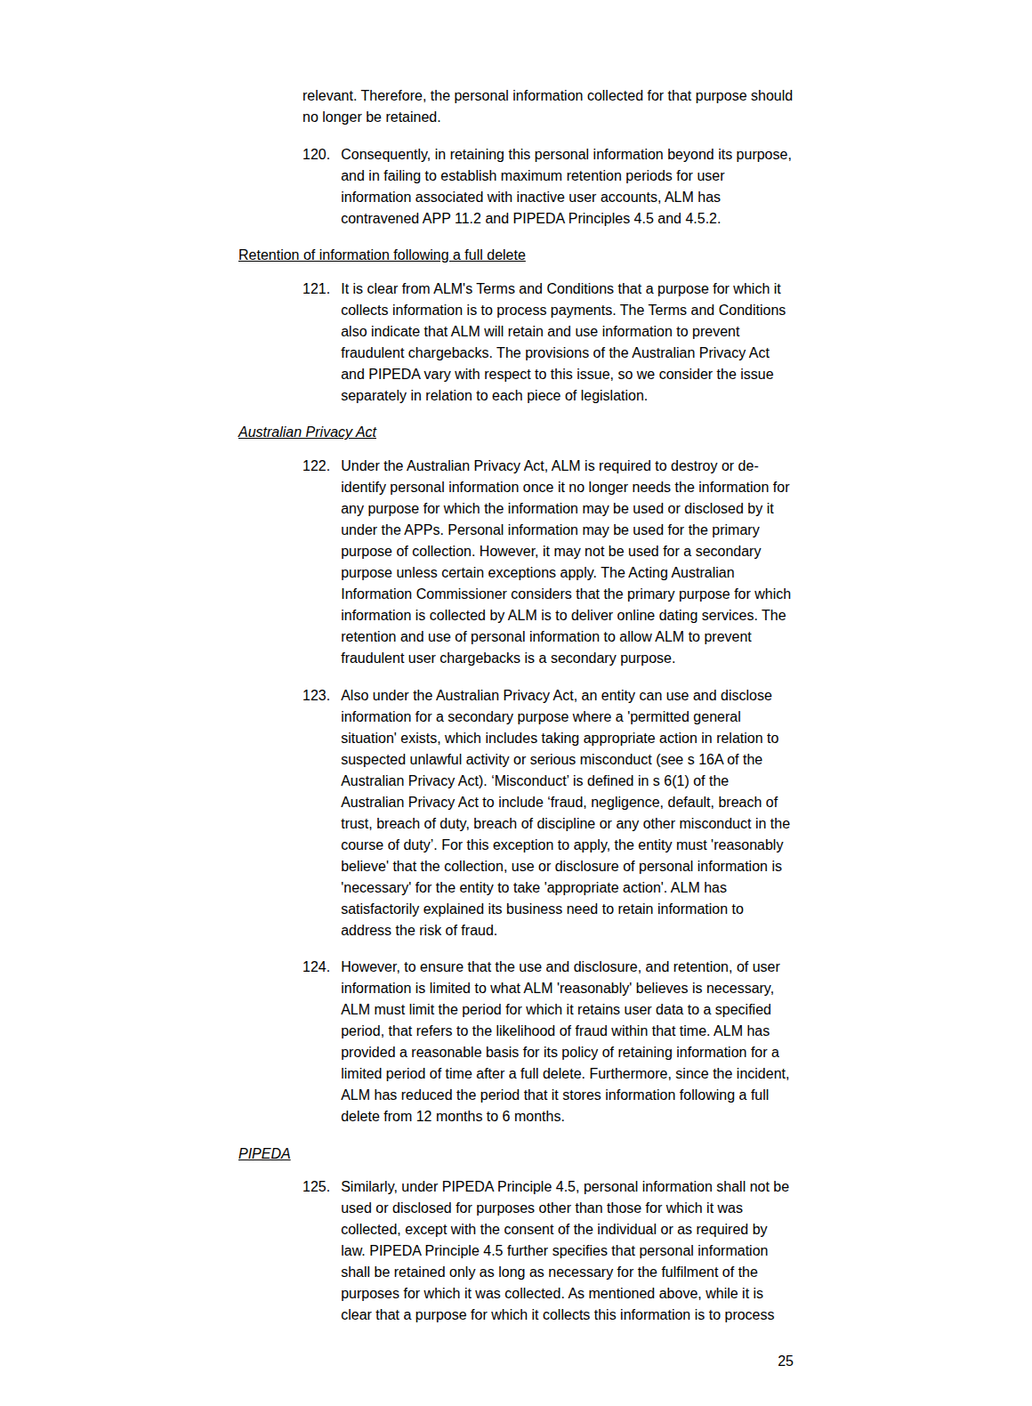relevant. Therefore, the personal information collected for that purpose should no longer be retained.
120. Consequently, in retaining this personal information beyond its purpose, and in failing to establish maximum retention periods for user information associated with inactive user accounts, ALM has contravened APP 11.2 and PIPEDA Principles 4.5 and 4.5.2.
Retention of information following a full delete
121. It is clear from ALM's Terms and Conditions that a purpose for which it collects information is to process payments. The Terms and Conditions also indicate that ALM will retain and use information to prevent fraudulent chargebacks. The provisions of the Australian Privacy Act and PIPEDA vary with respect to this issue, so we consider the issue separately in relation to each piece of legislation.
Australian Privacy Act
122. Under the Australian Privacy Act, ALM is required to destroy or de-identify personal information once it no longer needs the information for any purpose for which the information may be used or disclosed by it under the APPs. Personal information may be used for the primary purpose of collection. However, it may not be used for a secondary purpose unless certain exceptions apply. The Acting Australian Information Commissioner considers that the primary purpose for which information is collected by ALM is to deliver online dating services. The retention and use of personal information to allow ALM to prevent fraudulent user chargebacks is a secondary purpose.
123. Also under the Australian Privacy Act, an entity can use and disclose information for a secondary purpose where a 'permitted general situation' exists, which includes taking appropriate action in relation to suspected unlawful activity or serious misconduct (see s 16A of the Australian Privacy Act). ‘Misconduct’ is defined in s 6(1) of the Australian Privacy Act to include ‘fraud, negligence, default, breach of trust, breach of duty, breach of discipline or any other misconduct in the course of duty’. For this exception to apply, the entity must 'reasonably believe' that the collection, use or disclosure of personal information is 'necessary' for the entity to take 'appropriate action'. ALM has satisfactorily explained its business need to retain information to address the risk of fraud.
124. However, to ensure that the use and disclosure, and retention, of user information is limited to what ALM 'reasonably' believes is necessary, ALM must limit the period for which it retains user data to a specified period, that refers to the likelihood of fraud within that time. ALM has provided a reasonable basis for its policy of retaining information for a limited period of time after a full delete. Furthermore, since the incident, ALM has reduced the period that it stores information following a full delete from 12 months to 6 months.
PIPEDA
125. Similarly, under PIPEDA Principle 4.5, personal information shall not be used or disclosed for purposes other than those for which it was collected, except with the consent of the individual or as required by law. PIPEDA Principle 4.5 further specifies that personal information shall be retained only as long as necessary for the fulfilment of the purposes for which it was collected. As mentioned above, while it is clear that a purpose for which it collects this information is to process
25